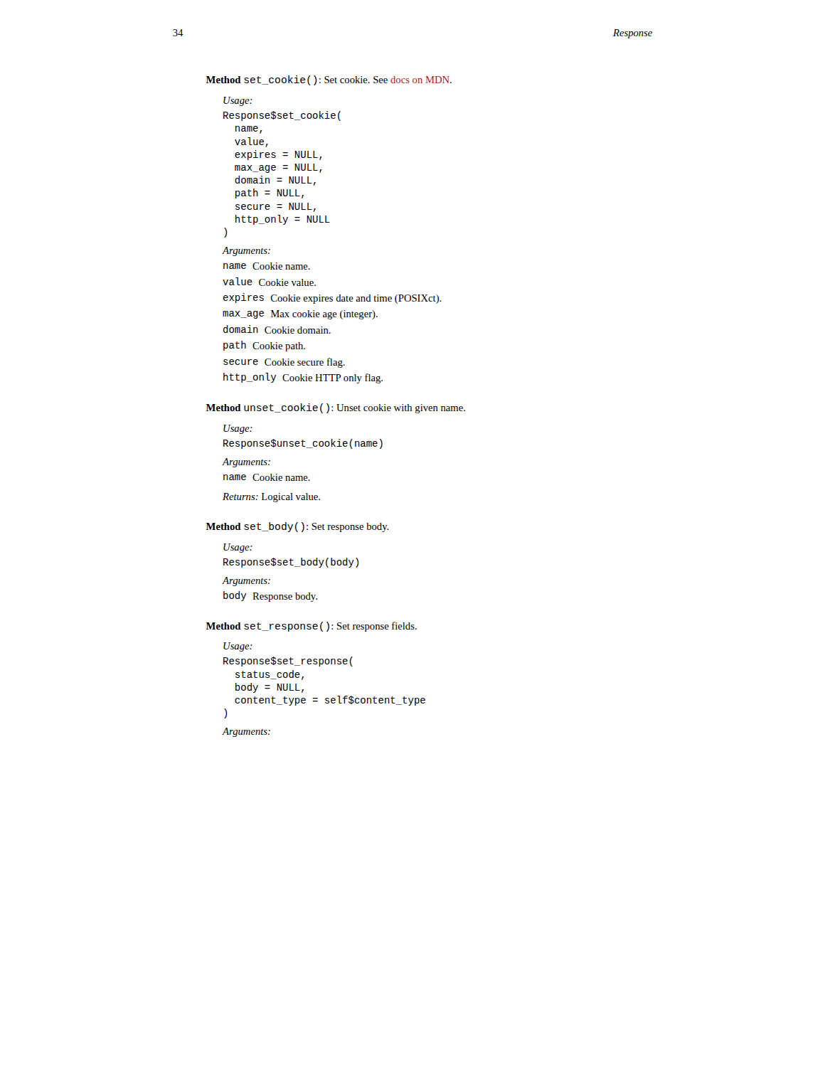34 Response
Method set_cookie(): Set cookie. See docs on MDN.
Usage:
Response$set_cookie(
  name,
  value,
  expires = NULL,
  max_age = NULL,
  domain = NULL,
  path = NULL,
  secure = NULL,
  http_only = NULL
)
Arguments:
name
Cookie name.
value
Cookie value.
expires
Cookie expires date and time (POSIXct).
max_age
Max cookie age (integer).
domain
Cookie domain.
path
Cookie path.
secure
Cookie secure flag.
http_only
Cookie HTTP only flag.
Method unset_cookie(): Unset cookie with given name.
Usage:
Response$unset_cookie(name)
Arguments:
name
Cookie name.
Returns: Logical value.
Method set_body(): Set response body.
Usage:
Response$set_body(body)
Arguments:
body
Response body.
Method set_response(): Set response fields.
Usage:
Response$set_response(
  status_code,
  body = NULL,
  content_type = self$content_type
)
Arguments: